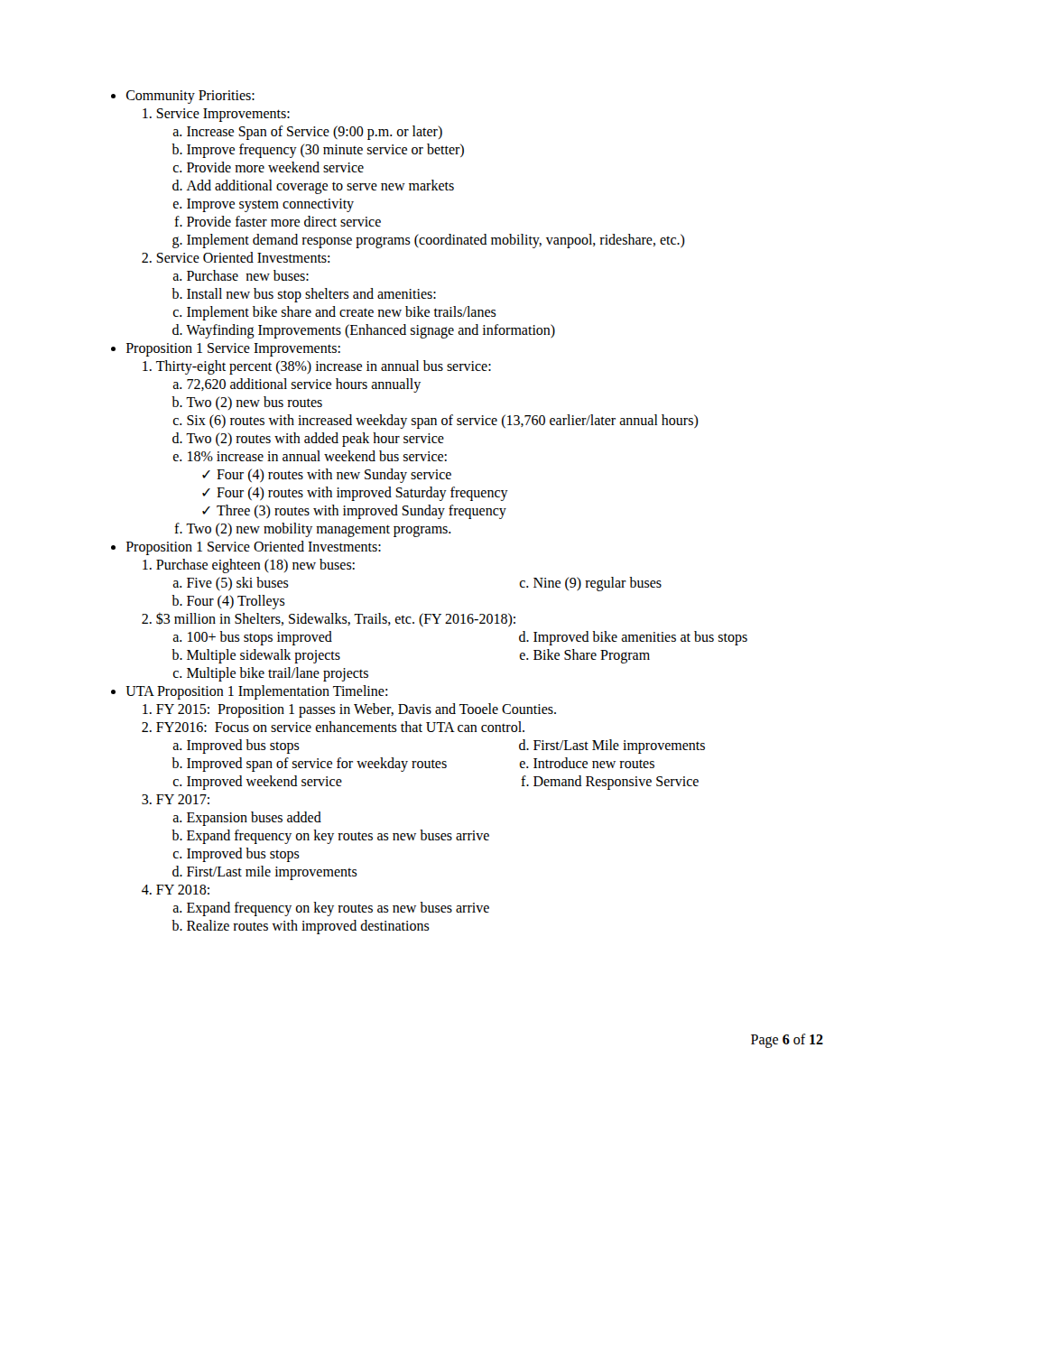Community Priorities:
Service Improvements:
Increase Span of Service (9:00 p.m. or later)
Improve frequency (30 minute service or better)
Provide more weekend service
Add additional coverage to serve new markets
Improve system connectivity
Provide faster more direct service
Implement demand response programs (coordinated mobility, vanpool, rideshare, etc.)
Service Oriented Investments:
Purchase new buses:
Install new bus stop shelters and amenities:
Implement bike share and create new bike trails/lanes
Wayfinding Improvements (Enhanced signage and information)
Proposition 1 Service Improvements:
Thirty-eight percent (38%) increase in annual bus service:
72,620 additional service hours annually
Two (2) new bus routes
Six (6) routes with increased weekday span of service (13,760 earlier/later annual hours)
Two (2) routes with added peak hour service
18% increase in annual weekend bus service:
Four (4) routes with new Sunday service
Four (4) routes with improved Saturday frequency
Three (3) routes with improved Sunday frequency
Two (2) new mobility management programs.
Proposition 1 Service Oriented Investments:
Purchase eighteen (18) new buses:
Five (5) ski buses
Four (4) Trolleys
Nine (9) regular buses
$3 million in Shelters, Sidewalks, Trails, etc. (FY 2016-2018):
100+ bus stops improved
Multiple sidewalk projects
Multiple bike trail/lane projects
Improved bike amenities at bus stops
Bike Share Program
UTA Proposition 1 Implementation Timeline:
FY 2015: Proposition 1 passes in Weber, Davis and Tooele Counties.
FY2016: Focus on service enhancements that UTA can control.
Improved bus stops
Improved span of service for weekday routes
Improved weekend service
First/Last Mile improvements
Introduce new routes
Demand Responsive Service
FY 2017:
Expansion buses added
Expand frequency on key routes as new buses arrive
Improved bus stops
First/Last mile improvements
FY 2018:
Expand frequency on key routes as new buses arrive
Realize routes with improved destinations
Page 6 of 12